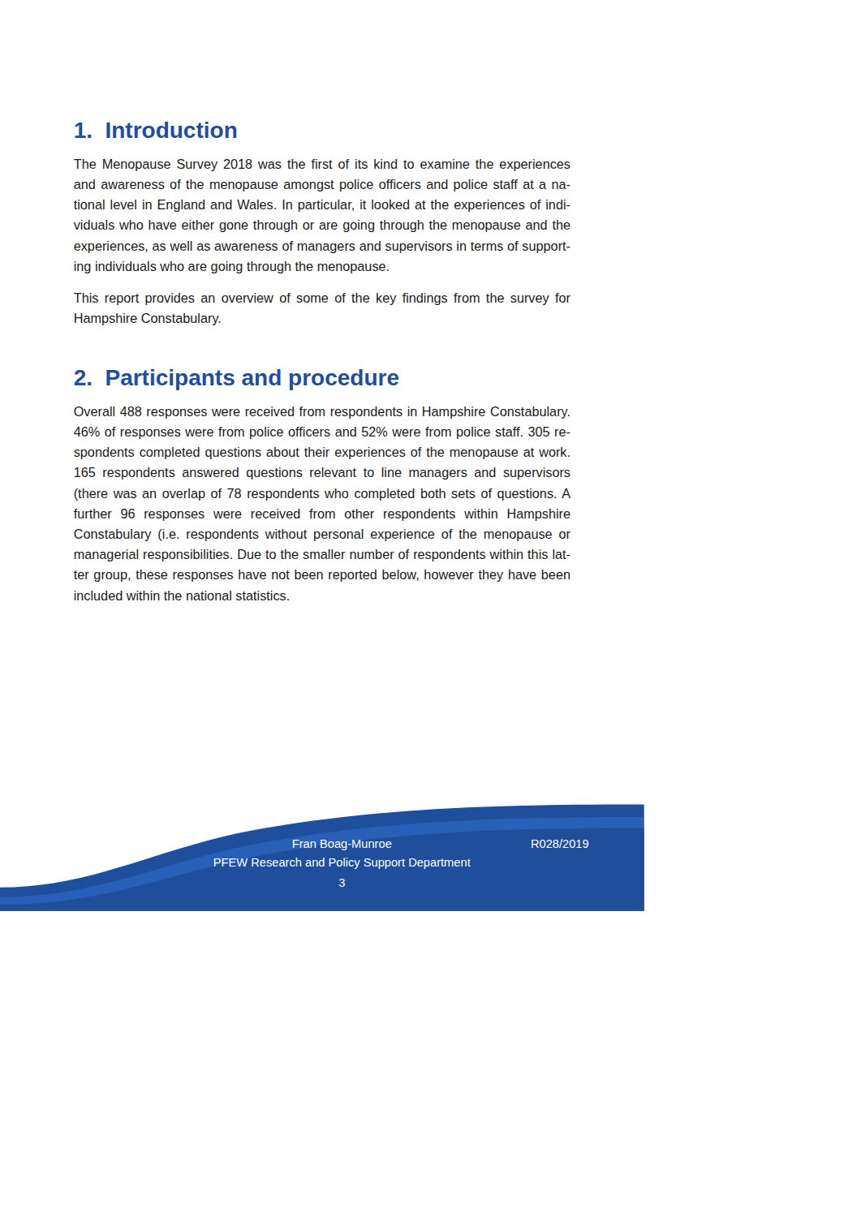1. Introduction
The Menopause Survey 2018 was the first of its kind to examine the experiences and awareness of the menopause amongst police officers and police staff at a national level in England and Wales. In particular, it looked at the experiences of individuals who have either gone through or are going through the menopause and the experiences, as well as awareness of managers and supervisors in terms of supporting individuals who are going through the menopause.
This report provides an overview of some of the key findings from the survey for Hampshire Constabulary.
2. Participants and procedure
Overall 488 responses were received from respondents in Hampshire Constabulary. 46% of responses were from police officers and 52% were from police staff. 305 respondents completed questions about their experiences of the menopause at work. 165 respondents answered questions relevant to line managers and supervisors (there was an overlap of 78 respondents who completed both sets of questions. A further 96 responses were received from other respondents within Hampshire Constabulary (i.e. respondents without personal experience of the menopause or managerial responsibilities. Due to the smaller number of respondents within this latter group, these responses have not been reported below, however they have been included within the national statistics.
Police Menopause
Survey 2018
Fran Boag-Munroe
PFEW Research and Policy Support Department
3
R028/2019